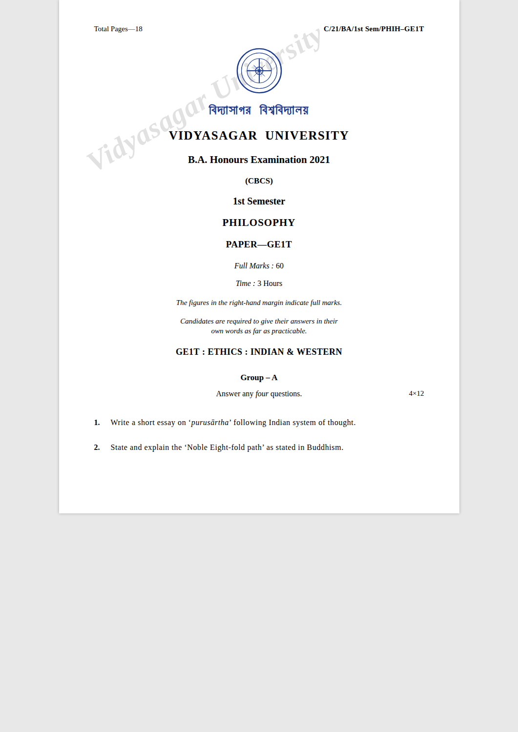Vidyasagar University
Total Pages—18 C/21/BA/1st Sem/PHIH–GE1T
বিদ্যাসাগর বিশ্ববিদ্যালয়
VIDYASAGAR UNIVERSITY
B.A. Honours Examination 2021
(CBCS)
1st Semester
PHILOSOPHY
PAPER—GE1T
Full Marks : 60
Time : 3 Hours
The figures in the right-hand margin indicate full marks.
Candidates are required to give their answers in their
own words as far as practicable.
GE1T : ETHICS : INDIAN & WESTERN
Group – A
Answer any four questions. 4×12
1. Write a short essay on ‘purusārtha’ following Indian system of thought.
2. State and explain the ‘Noble Eight-fold path’ as stated in Buddhism.